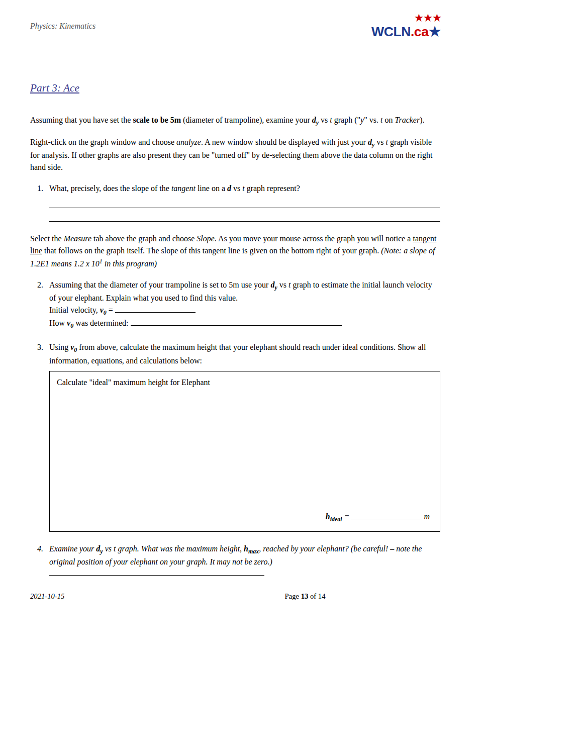Physics: Kinematics
★ ★ ★ WCLN.ca★
Part 3: Ace
Assuming that you have set the scale to be 5m (diameter of trampoline), examine your dy vs t graph ("y" vs. t on Tracker).
Right-click on the graph window and choose analyze. A new window should be displayed with just your dy vs t graph visible for analysis. If other graphs are also present they can be "turned off" by de-selecting them above the data column on the right hand side.
What, precisely, does the slope of the tangent line on a d vs t graph represent?
Select the Measure tab above the graph and choose Slope. As you move your mouse across the graph you will notice a tangent line that follows on the graph itself. The slope of this tangent line is given on the bottom right of your graph. (Note: a slope of 1.2E1 means 1.2 x 101 in this program)
Assuming that the diameter of your trampoline is set to 5m use your dy vs t graph to estimate the initial launch velocity of your elephant. Explain what you used to find this value.
Initial velocity, v0 =
How v0 was determined:
Using v0 from above, calculate the maximum height that your elephant should reach under ideal conditions. Show all information, equations, and calculations below:
Calculate "ideal" maximum height for Elephant
hideal = m
Examine your dy vs t graph. What was the maximum height, hmax, reached by your elephant? (be careful! – note the original position of your elephant on your graph. It may not be zero.)
2021-10-15 Page 13 of 14